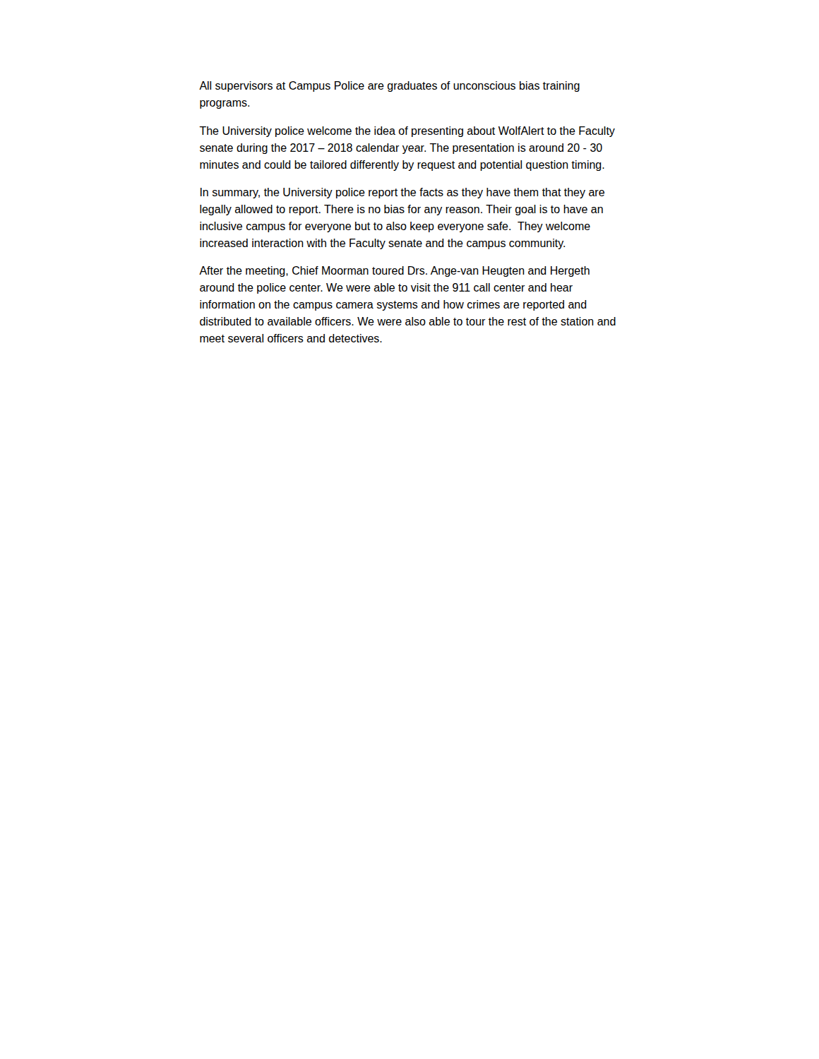All supervisors at Campus Police are graduates of unconscious bias training programs.
The University police welcome the idea of presenting about WolfAlert to the Faculty senate during the 2017 – 2018 calendar year. The presentation is around 20 - 30 minutes and could be tailored differently by request and potential question timing.
In summary, the University police report the facts as they have them that they are legally allowed to report. There is no bias for any reason. Their goal is to have an inclusive campus for everyone but to also keep everyone safe. They welcome increased interaction with the Faculty senate and the campus community.
After the meeting, Chief Moorman toured Drs. Ange-van Heugten and Hergeth around the police center. We were able to visit the 911 call center and hear information on the campus camera systems and how crimes are reported and distributed to available officers. We were also able to tour the rest of the station and meet several officers and detectives.